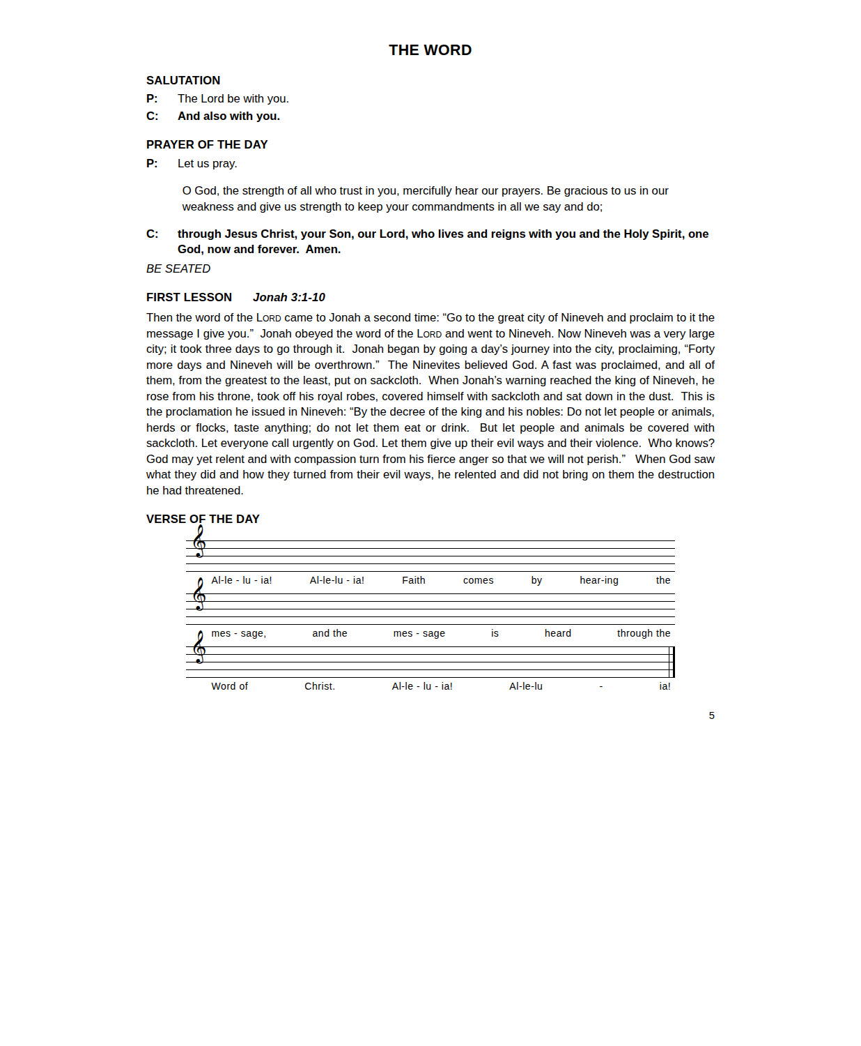THE WORD
SALUTATION
P: The Lord be with you.
C: And also with you.
PRAYER OF THE DAY
P: Let us pray.
O God, the strength of all who trust in you, mercifully hear our prayers. Be gracious to us in our weakness and give us strength to keep your commandments in all we say and do;
C: through Jesus Christ, your Son, our Lord, who lives and reigns with you and the Holy Spirit, one God, now and forever. Amen.
BE SEATED
FIRST LESSON Jonah 3:1-10
Then the word of the Lord came to Jonah a second time: “Go to the great city of Nineveh and proclaim to it the message I give you.” Jonah obeyed the word of the Lord and went to Nineveh. Now Nineveh was a very large city; it took three days to go through it. Jonah began by going a day’s journey into the city, proclaiming, “Forty more days and Nineveh will be overthrown.” The Ninevites believed God. A fast was proclaimed, and all of them, from the greatest to the least, put on sackcloth. When Jonah’s warning reached the king of Nineveh, he rose from his throne, took off his royal robes, covered himself with sackcloth and sat down in the dust. This is the proclamation he issued in Nineveh: “By the decree of the king and his nobles: Do not let people or animals, herds or flocks, taste anything; do not let them eat or drink. But let people and animals be covered with sackcloth. Let everyone call urgently on God. Let them give up their evil ways and their violence. Who knows? God may yet relent and with compassion turn from his fierce anger so that we will not perish.” When God saw what they did and how they turned from their evil ways, he relented and did not bring on them the destruction he had threatened.
VERSE OF THE DAY
Al-le - lu - ia! Al-le-lu - ia! Faith comes by hear-ing the
mes - sage, and the mes - sage is heard through the
Word of Christ. Al-le - lu - ia! Al-le-lu - ia!
5